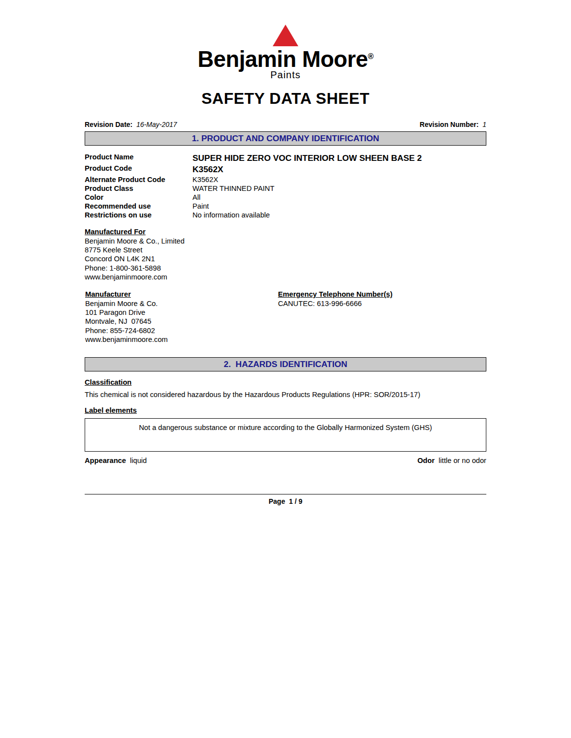Benjamin Moore®
Paints
SAFETY DATA SHEET
Revision Date: 16-May-2017 Revision Number: 1
1. PRODUCT AND COMPANY IDENTIFICATION
| Product Name | SUPER HIDE ZERO VOC INTERIOR LOW SHEEN BASE 2 |
| Product Code | K3562X |
| Alternate Product Code | K3562X |
| Product Class | WATER THINNED PAINT |
| Color | All |
| Recommended use | Paint |
| Restrictions on use | No information available |
Manufactured For
Benjamin Moore & Co., Limited
8775 Keele Street
Concord ON L4K 2N1
Phone: 1-800-361-5898
www.benjaminmoore.com
| Manufacturer Benjamin Moore & Co. 101 Paragon Drive Montvale, NJ 07645 Phone: 855-724-6802 www.benjaminmoore.com | Emergency Telephone Number(s) CANUTEC: 613-996-6666 |
2. HAZARDS IDENTIFICATION
Classification
This chemical is not considered hazardous by the Hazardous Products Regulations (HPR: SOR/2015-17)
Label elements
Not a dangerous substance or mixture according to the Globally Harmonized System (GHS)
Appearance liquid Odor little or no odor
Page 1 / 9